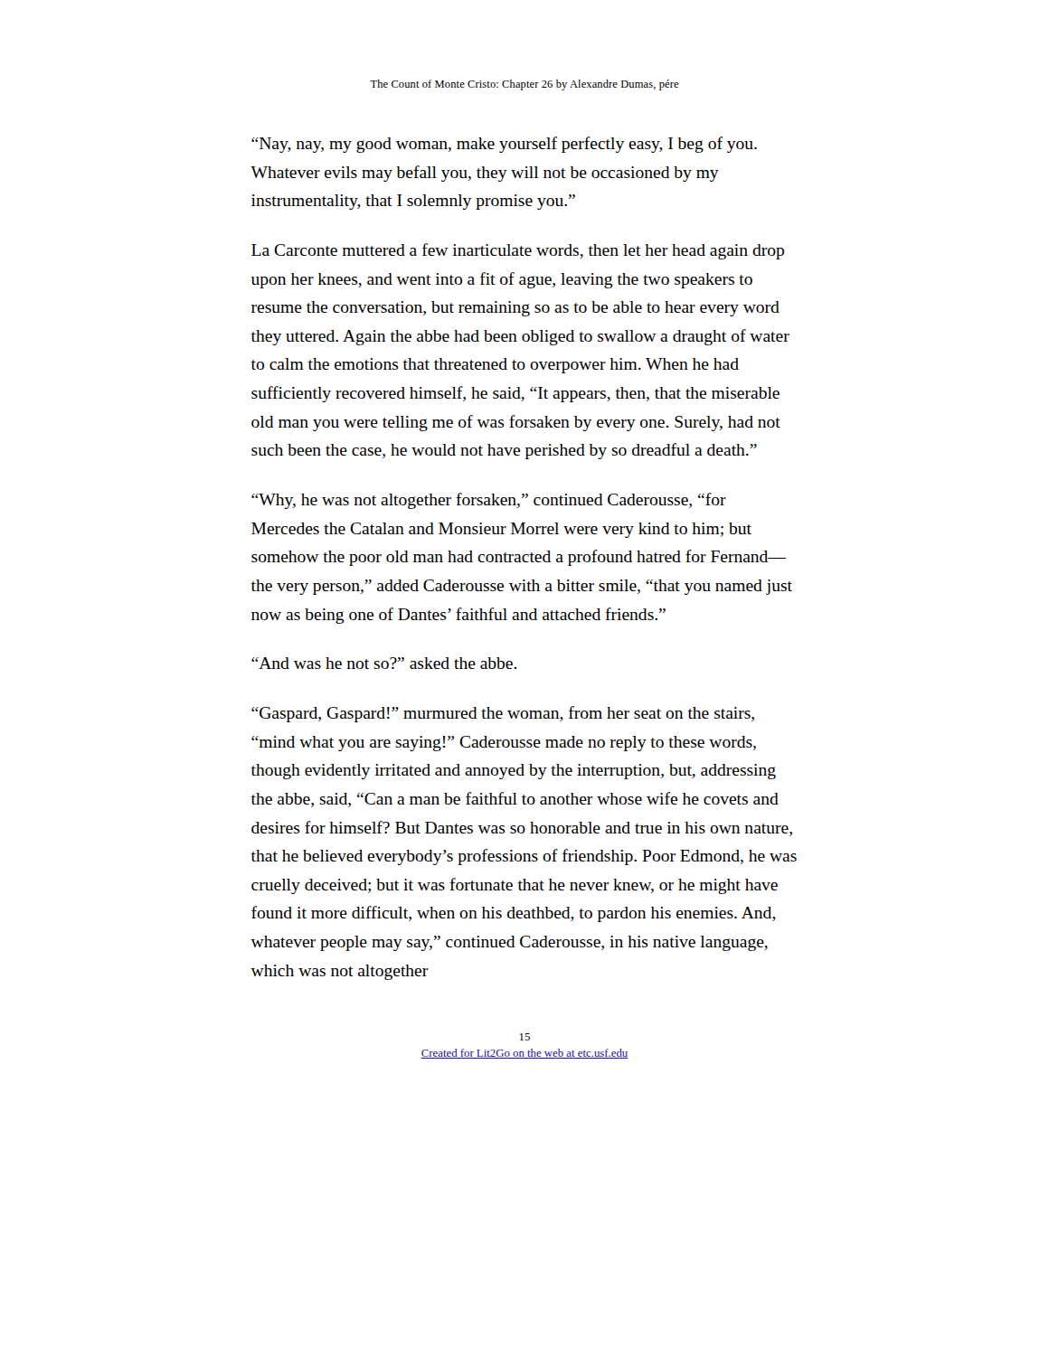The Count of Monte Cristo: Chapter 26 by Alexandre Dumas, pére
“Nay, nay, my good woman, make yourself perfectly easy, I beg of you. Whatever evils may befall you, they will not be occasioned by my instrumentality, that I solemnly promise you.”
La Carconte muttered a few inarticulate words, then let her head again drop upon her knees, and went into a fit of ague, leaving the two speakers to resume the conversation, but remaining so as to be able to hear every word they uttered. Again the abbe had been obliged to swallow a draught of water to calm the emotions that threatened to overpower him. When he had sufficiently recovered himself, he said, “It appears, then, that the miserable old man you were telling me of was forsaken by every one. Surely, had not such been the case, he would not have perished by so dreadful a death.”
“Why, he was not altogether forsaken,” continued Caderousse, “for Mercedes the Catalan and Monsieur Morrel were very kind to him; but somehow the poor old man had contracted a profound hatred for Fernand—the very person,” added Caderousse with a bitter smile, “that you named just now as being one of Dantes’ faithful and attached friends.”
“And was he not so?” asked the abbe.
“Gaspard, Gaspard!” murmured the woman, from her seat on the stairs, “mind what you are saying!” Caderousse made no reply to these words, though evidently irritated and annoyed by the interruption, but, addressing the abbe, said, “Can a man be faithful to another whose wife he covets and desires for himself? But Dantes was so honorable and true in his own nature, that he believed everybody’s professions of friendship. Poor Edmond, he was cruelly deceived; but it was fortunate that he never knew, or he might have found it more difficult, when on his deathbed, to pardon his enemies. And, whatever people may say,” continued Caderousse, in his native language, which was not altogether
15
Created for Lit2Go on the web at etc.usf.edu